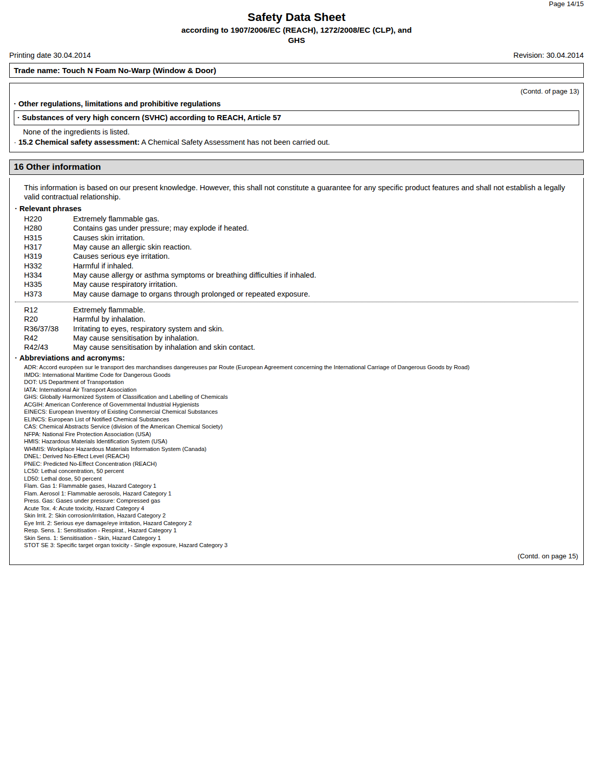Page 14/15
Safety Data Sheet
according to 1907/2006/EC (REACH), 1272/2008/EC (CLP), and
GHS
Printing date 30.04.2014 Revision: 30.04.2014
Trade name: Touch N Foam No-Warp (Window & Door)
(Contd. of page 13)
Other regulations, limitations and prohibitive regulations
Substances of very high concern (SVHC) according to REACH, Article 57
None of the ingredients is listed.
15.2 Chemical safety assessment: A Chemical Safety Assessment has not been carried out.
16 Other information
This information is based on our present knowledge. However, this shall not constitute a guarantee for any specific product features and shall not establish a legally valid contractual relationship.
Relevant phrases
| H220 | Extremely flammable gas. |
| H280 | Contains gas under pressure; may explode if heated. |
| H315 | Causes skin irritation. |
| H317 | May cause an allergic skin reaction. |
| H319 | Causes serious eye irritation. |
| H332 | Harmful if inhaled. |
| H334 | May cause allergy or asthma symptoms or breathing difficulties if inhaled. |
| H335 | May cause respiratory irritation. |
| H373 | May cause damage to organs through prolonged or repeated exposure. |
| R12 | Extremely flammable. |
| R20 | Harmful by inhalation. |
| R36/37/38 | Irritating to eyes, respiratory system and skin. |
| R42 | May cause sensitisation by inhalation. |
| R42/43 | May cause sensitisation by inhalation and skin contact. |
Abbreviations and acronyms:
ADR: Accord européen sur le transport des marchandises dangereuses par Route (European Agreement concerning the International Carriage of Dangerous Goods by Road)
IMDG: International Maritime Code for Dangerous Goods
DOT: US Department of Transportation
IATA: International Air Transport Association
GHS: Globally Harmonized System of Classification and Labelling of Chemicals
ACGIH: American Conference of Governmental Industrial Hygienists
EINECS: European Inventory of Existing Commercial Chemical Substances
ELINCS: European List of Notified Chemical Substances
CAS: Chemical Abstracts Service (division of the American Chemical Society)
NFPA: National Fire Protection Association (USA)
HMIS: Hazardous Materials Identification System (USA)
WHMIS: Workplace Hazardous Materials Information System (Canada)
DNEL: Derived No-Effect Level (REACH)
PNEC: Predicted No-Effect Concentration (REACH)
LC50: Lethal concentration, 50 percent
LD50: Lethal dose, 50 percent
Flam. Gas 1: Flammable gases, Hazard Category 1
Flam. Aerosol 1: Flammable aerosols, Hazard Category 1
Press. Gas: Gases under pressure: Compressed gas
Acute Tox. 4: Acute toxicity, Hazard Category 4
Skin Irrit. 2: Skin corrosion/irritation, Hazard Category 2
Eye Irrit. 2: Serious eye damage/eye irritation, Hazard Category 2
Resp. Sens. 1: Sensitisation - Respirat., Hazard Category 1
Skin Sens. 1: Sensitisation - Skin, Hazard Category 1
STOT SE 3: Specific target organ toxicity - Single exposure, Hazard Category 3
(Contd. on page 15)